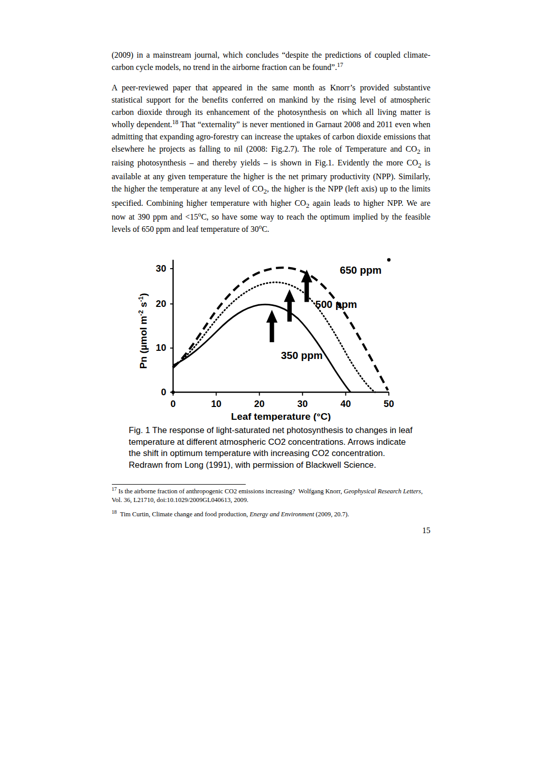(2009) in a mainstream journal, which concludes “despite the predictions of coupled climate-carbon cycle models, no trend in the airborne fraction can be found”.17
A peer-reviewed paper that appeared in the same month as Knorr’s provided substantive statistical support for the benefits conferred on mankind by the rising level of atmospheric carbon dioxide through its enhancement of the photosynthesis on which all living matter is wholly dependent.18 That “externality” is never mentioned in Garnaut 2008 and 2011 even when admitting that expanding agro-forestry can increase the uptakes of carbon dioxide emissions that elsewhere he projects as falling to nil (2008: Fig.2.7). The role of Temperature and CO2 in raising photosynthesis – and thereby yields – is shown in Fig.1. Evidently the more CO2 is available at any given temperature the higher is the net primary productivity (NPP). Similarly, the higher the temperature at any level of CO2, the higher is the NPP (left axis) up to the limits specified. Combining higher temperature with higher CO2 again leads to higher NPP. We are now at 390 ppm and <15oC, so have some way to reach the optimum implied by the feasible levels of 650 ppm and leaf temperature of 30oC.
0 10 20 30 0 10 20 30 40 50 Leaf temperature (°C) Pn (µmol m-2 s-1) 650 ppm 500 ppm 350 ppm
Fig. 1 The response of light-saturated net photosynthesis to changes in leaf temperature at different atmospheric CO2 concentrations. Arrows indicate the shift in optimum temperature with increasing CO2 concentration. Redrawn from Long (1991), with permission of Blackwell Science.
17 Is the airborne fraction of anthropogenic CO2 emissions increasing? Wolfgang Knorr, Geophysical Research Letters, Vol. 36, L21710, doi:10.1029/2009GL040613, 2009.
18 Tim Curtin, Climate change and food production, Energy and Environment (2009, 20.7).
15